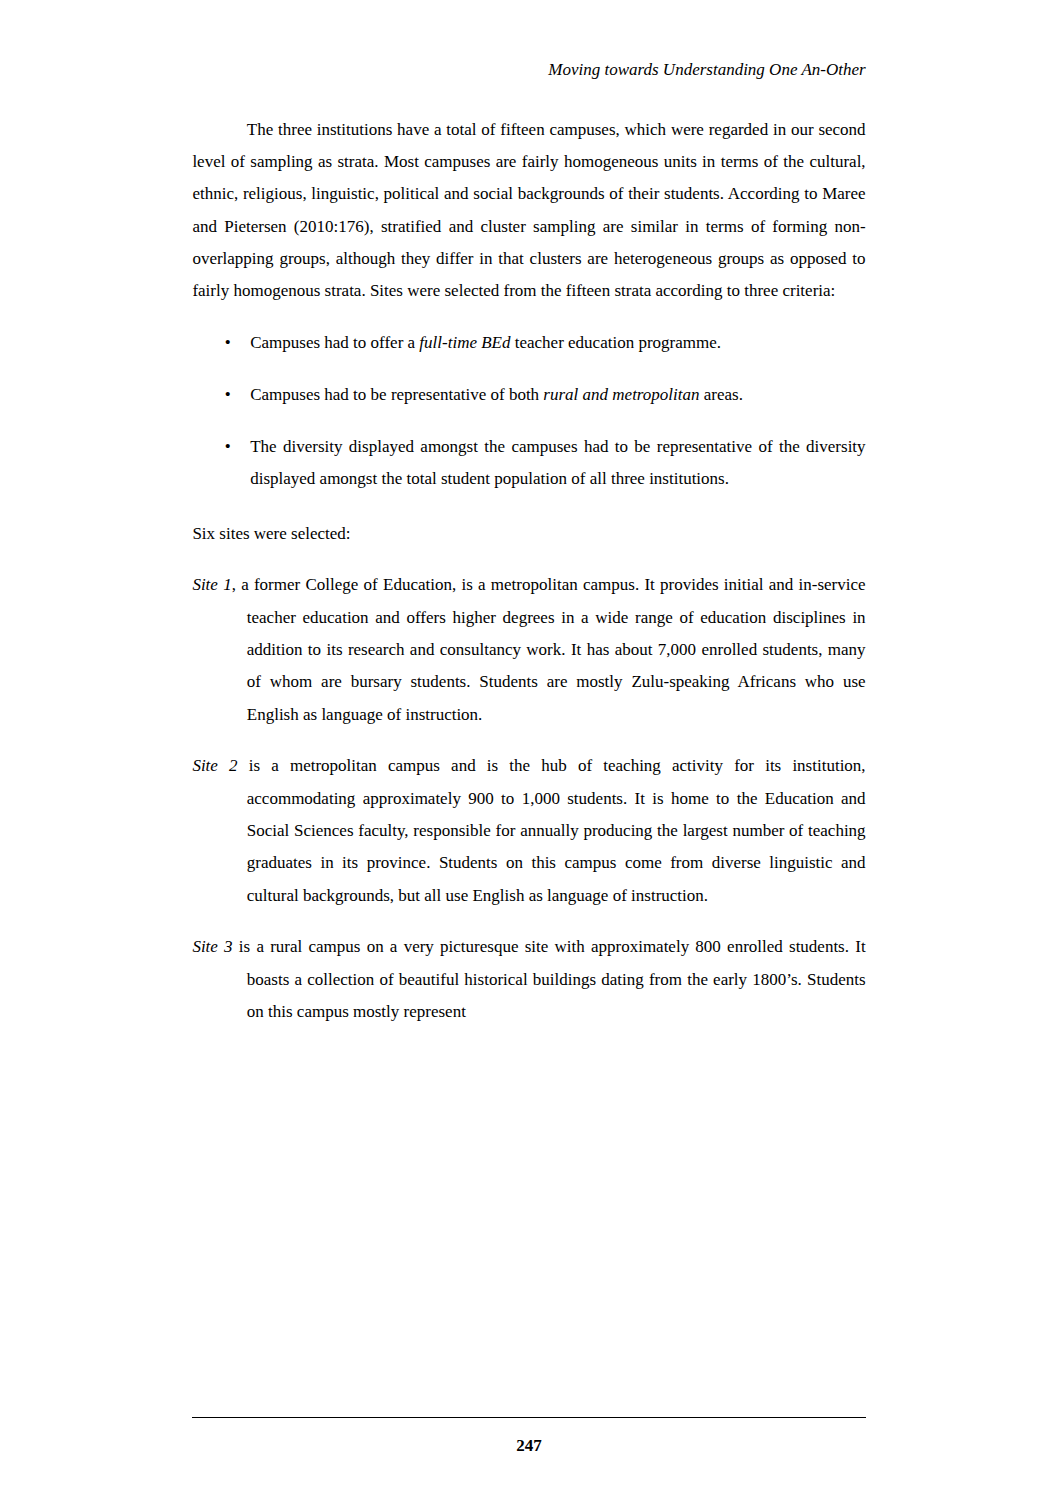Moving towards Understanding One An-Other
The three institutions have a total of fifteen campuses, which were regarded in our second level of sampling as strata. Most campuses are fairly homogeneous units in terms of the cultural, ethnic, religious, linguistic, political and social backgrounds of their students. According to Maree and Pietersen (2010:176), stratified and cluster sampling are similar in terms of forming non-overlapping groups, although they differ in that clusters are heterogeneous groups as opposed to fairly homogenous strata. Sites were selected from the fifteen strata according to three criteria:
Campuses had to offer a full-time BEd teacher education programme.
Campuses had to be representative of both rural and metropolitan areas.
The diversity displayed amongst the campuses had to be representative of the diversity displayed amongst the total student population of all three institutions.
Six sites were selected:
Site 1, a former College of Education, is a metropolitan campus. It provides initial and in-service teacher education and offers higher degrees in a wide range of education disciplines in addition to its research and consultancy work. It has about 7,000 enrolled students, many of whom are bursary students. Students are mostly Zulu-speaking Africans who use English as language of instruction.
Site 2 is a metropolitan campus and is the hub of teaching activity for its institution, accommodating approximately 900 to 1,000 students. It is home to the Education and Social Sciences faculty, responsible for annually producing the largest number of teaching graduates in its province. Students on this campus come from diverse linguistic and cultural backgrounds, but all use English as language of instruction.
Site 3 is a rural campus on a very picturesque site with approximately 800 enrolled students. It boasts a collection of beautiful historical buildings dating from the early 1800’s. Students on this campus mostly represent
247